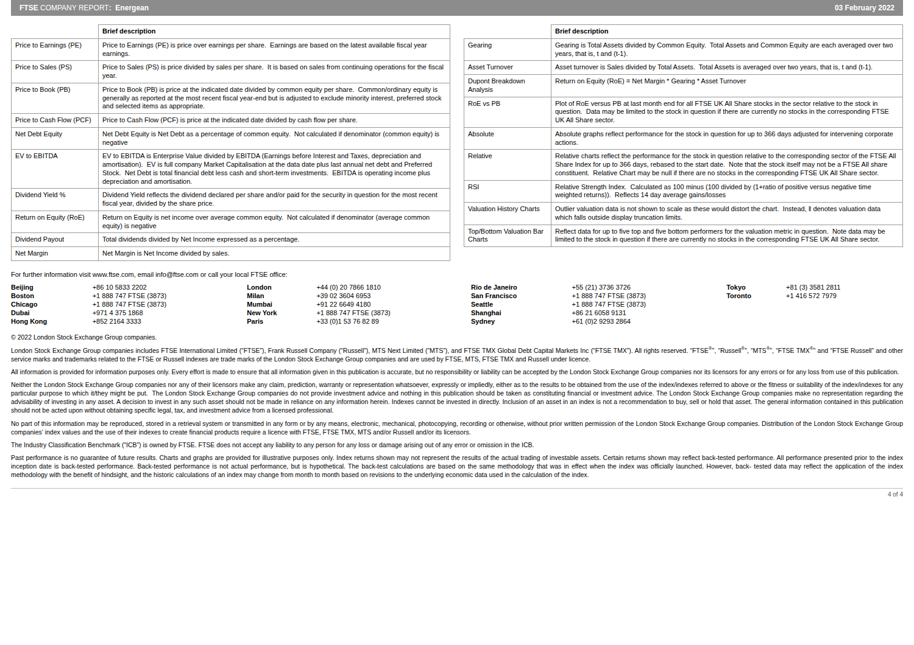FTSE COMPANY REPORT: Energean
03 February 2022
| | Brief description |
| --- | --- |
| Price to Earnings (PE) | Price to Earnings (PE) is price over earnings per share. Earnings are based on the latest available fiscal year earnings. |
| Price to Sales (PS) | Price to Sales (PS) is price divided by sales per share. It is based on sales from continuing operations for the fiscal year. |
| Price to Book (PB) | Price to Book (PB) is price at the indicated date divided by common equity per share. Common/ordinary equity is generally as reported at the most recent fiscal year-end but is adjusted to exclude minority interest, preferred stock and selected items as appropriate. |
| Price to Cash Flow (PCF) | Price to Cash Flow (PCF) is price at the indicated date divided by cash flow per share. |
| Net Debt Equity | Net Debt Equity is Net Debt as a percentage of common equity. Not calculated if denominator (common equity) is negative |
| EV to EBITDA | EV to EBITDA is Enterprise Value divided by EBITDA (Earnings before Interest and Taxes, depreciation and amortisation). EV is full company Market Capitalisation at the data date plus last annual net debt and Preferred Stock. Net Debt is total financial debt less cash and short-term investments. EBITDA is operating income plus depreciation and amortisation. |
| Dividend Yield % | Dividend Yield reflects the dividend declared per share and/or paid for the security in question for the most recent fiscal year, divided by the share price. |
| Return on Equity (RoE) | Return on Equity is net income over average common equity. Not calculated if denominator (average common equity) is negative |
| Dividend Payout | Total dividends divided by Net Income expressed as a percentage. |
| Net Margin | Net Margin is Net Income divided by sales. |
| | Brief description |
| --- | --- |
| Gearing | Gearing is Total Assets divided by Common Equity. Total Assets and Common Equity are each averaged over two years, that is, t and (t-1). |
| Asset Turnover | Asset turnover is Sales divided by Total Assets. Total Assets is averaged over two years, that is, t and (t-1). |
| Dupont Breakdown Analysis | Return on Equity (RoE) = Net Margin * Gearing * Asset Turnover |
| RoE vs PB | Plot of RoE versus PB at last month end for all FTSE UK All Share stocks in the sector relative to the stock in question. Data may be limited to the stock in question if there are currently no stocks in the corresponding FTSE UK All Share sector. |
| Absolute | Absolute graphs reflect performance for the stock in question for up to 366 days adjusted for intervening corporate actions. |
| Relative | Relative charts reflect the performance for the stock in question relative to the corresponding sector of the FTSE All Share Index for up to 366 days, rebased to the start date. Note that the stock itself may not be a FTSE All share constituent. Relative Chart may be null if there are no stocks in the corresponding FTSE UK All Share sector. |
| RSI | Relative Strength Index. Calculated as 100 minus (100 divided by (1+ratio of positive versus negative time weighted returns)). Reflects 14 day average gains/losses |
| Valuation History Charts | Outlier valuation data is not shown to scale as these would distort the chart. Instead, ‖ denotes valuation data which falls outside display truncation limits. |
| Top/Bottom Valuation Bar Charts | Reflect data for up to five top and five bottom performers for the valuation metric in question. Note data may be limited to the stock in question if there are currently no stocks in the corresponding FTSE UK All Share sector. |
For further information visit www.ftse.com, email info@ftse.com or call your local FTSE office:
| Beijing | +86 10 5833 2202 | London | +44 (0) 20 7866 1810 | Rio de Janeiro | +55 (21) 3736 3726 | Tokyo | +81 (3) 3581 2811 |
| Boston | +1 888 747 FTSE (3873) | Milan | +39 02 3604 6953 | San Francisco | +1 888 747 FTSE (3873) | Toronto | +1 416 572 7979 |
| Chicago | +1 888 747 FTSE (3873) | Mumbai | +91 22 6649 4180 | Seattle | +1 888 747 FTSE (3873) | | |
| Dubai | +971 4 375 1868 | New York | +1 888 747 FTSE (3873) | Shanghai | +86 21 6058 9131 | | |
| Hong Kong | +852 2164 3333 | Paris | +33 (0)1 53 76 82 89 | Sydney | +61 (0)2 9293 2864 | | |
© 2022 London Stock Exchange Group companies.
London Stock Exchange Group companies includes FTSE International Limited (“FTSE”), Frank Russell Company (“Russell”), MTS Next Limited (“MTS”), and FTSE TMX Global Debt Capital Markets Inc (“FTSE TMX”). All rights reserved. “FTSE®”, “Russell®”, “MTS®”, “FTSE TMX®” and “FTSE Russell” and other service marks and trademarks related to the FTSE or Russell indexes are trade marks of the London Stock Exchange Group companies and are used by FTSE, MTS, FTSE TMX and Russell under licence.
All information is provided for information purposes only. Every effort is made to ensure that all information given in this publication is accurate, but no responsibility or liability can be accepted by the London Stock Exchange Group companies nor its licensors for any errors or for any loss from use of this publication.
Neither the London Stock Exchange Group companies nor any of their licensors make any claim, prediction, warranty or representation whatsoever, expressly or impliedly, either as to the results to be obtained from the use of the index/indexes referred to above or the fitness or suitability of the index/indexes for any particular purpose to which it/they might be put. The London Stock Exchange Group companies do not provide investment advice and nothing in this publication should be taken as constituting financial or investment advice. The London Stock Exchange Group companies make no representation regarding the advisability of investing in any asset. A decision to invest in any such asset should not be made in reliance on any information herein. Indexes cannot be invested in directly. Inclusion of an asset in an index is not a recommendation to buy, sell or hold that asset. The general information contained in this publication should not be acted upon without obtaining specific legal, tax, and investment advice from a licensed professional.
No part of this information may be reproduced, stored in a retrieval system or transmitted in any form or by any means, electronic, mechanical, photocopying, recording or otherwise, without prior written permission of the London Stock Exchange Group companies. Distribution of the London Stock Exchange Group companies’ index values and the use of their indexes to create financial products require a licence with FTSE, FTSE TMX, MTS and/or Russell and/or its licensors.
The Industry Classification Benchmark (“ICB”) is owned by FTSE. FTSE does not accept any liability to any person for any loss or damage arising out of any error or omission in the ICB.
Past performance is no guarantee of future results. Charts and graphs are provided for illustrative purposes only. Index returns shown may not represent the results of the actual trading of investable assets. Certain returns shown may reflect back-tested performance. All performance presented prior to the index inception date is back-tested performance. Back-tested performance is not actual performance, but is hypothetical. The back-test calculations are based on the same methodology that was in effect when the index was officially launched. However, back- tested data may reflect the application of the index methodology with the benefit of hindsight, and the historic calculations of an index may change from month to month based on revisions to the underlying economic data used in the calculation of the index.
4 of 4